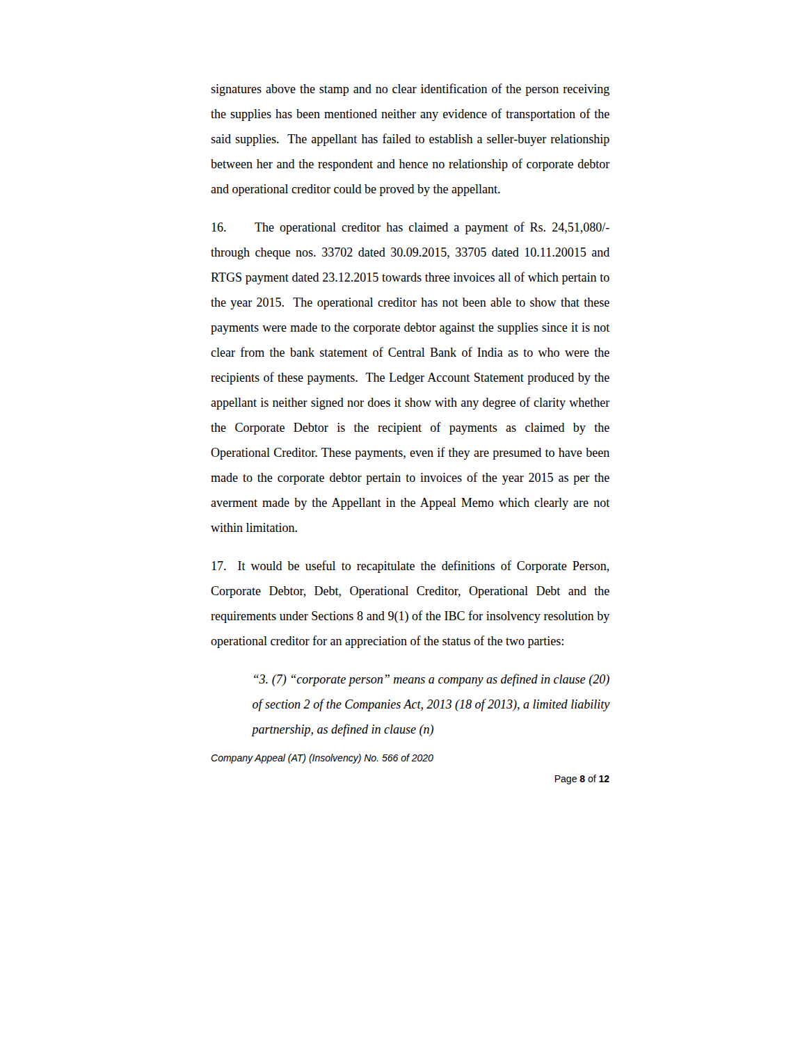signatures above the stamp and no clear identification of the person receiving the supplies has been mentioned neither any evidence of transportation of the said supplies. The appellant has failed to establish a seller-buyer relationship between her and the respondent and hence no relationship of corporate debtor and operational creditor could be proved by the appellant.
16. The operational creditor has claimed a payment of Rs. 24,51,080/- through cheque nos. 33702 dated 30.09.2015, 33705 dated 10.11.20015 and RTGS payment dated 23.12.2015 towards three invoices all of which pertain to the year 2015. The operational creditor has not been able to show that these payments were made to the corporate debtor against the supplies since it is not clear from the bank statement of Central Bank of India as to who were the recipients of these payments. The Ledger Account Statement produced by the appellant is neither signed nor does it show with any degree of clarity whether the Corporate Debtor is the recipient of payments as claimed by the Operational Creditor. These payments, even if they are presumed to have been made to the corporate debtor pertain to invoices of the year 2015 as per the averment made by the Appellant in the Appeal Memo which clearly are not within limitation.
17. It would be useful to recapitulate the definitions of Corporate Person, Corporate Debtor, Debt, Operational Creditor, Operational Debt and the requirements under Sections 8 and 9(1) of the IBC for insolvency resolution by operational creditor for an appreciation of the status of the two parties:
“3. (7) “corporate person” means a company as defined in clause (20) of section 2 of the Companies Act, 2013 (18 of 2013), a limited liability partnership, as defined in clause (n)
Company Appeal (AT) (Insolvency) No. 566 of 2020
Page 8 of 12